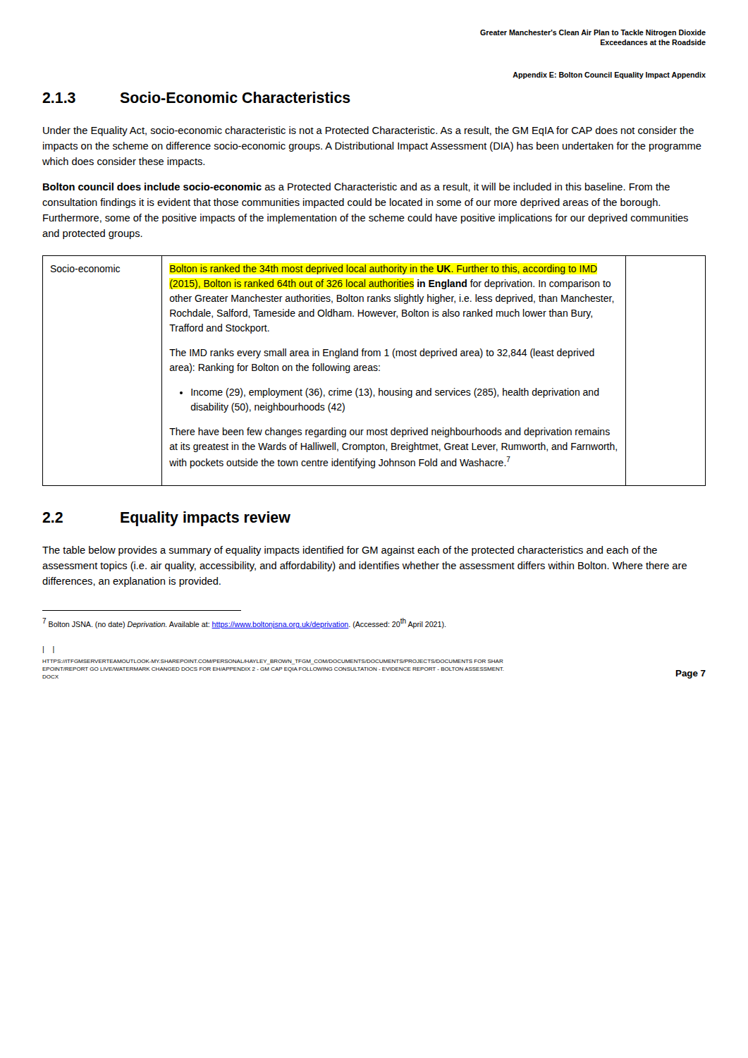Greater Manchester's Clean Air Plan to Tackle Nitrogen Dioxide
Exceedances at the Roadside
Appendix E: Bolton Council Equality Impact Appendix
2.1.3 Socio-Economic Characteristics
Under the Equality Act, socio-economic characteristic is not a Protected Characteristic. As a result, the GM EqIA for CAP does not consider the impacts on the scheme on difference socio-economic groups. A Distributional Impact Assessment (DIA) has been undertaken for the programme which does consider these impacts.
Bolton council does include socio-economic as a Protected Characteristic and as a result, it will be included in this baseline. From the consultation findings it is evident that those communities impacted could be located in some of our more deprived areas of the borough. Furthermore, some of the positive impacts of the implementation of the scheme could have positive implications for our deprived communities and protected groups.
| Socio-economic | Bolton is ranked the 34th most deprived local authority in the UK . Further to this, according to IMD (2015), Bolton is ranked 64th out of 326 local authorities in England for deprivation. In comparison to other Greater Manchester authorities, Bolton ranks slightly higher, i.e. less deprived, than Manchester, Rochdale, Salford, Tameside and Oldham. However, Bolton is also ranked much lower than Bury, Trafford and Stockport. The IMD ranks every small area in England from 1 (most deprived area) to 32,844 (least deprived area): Ranking for Bolton on the following areas: Income (29), employment (36), crime (13), housing and services (285), health deprivation and disability (50), neighbourhoods (42) There have been few changes regarding our most deprived neighbourhoods and deprivation remains at its greatest in the Wards of Halliwell, Crompton, Breightmet, Great Lever, Rumworth, and Farnworth, with pockets outside the town centre identifying Johnson Fold and Washacre. 7 | |
2.2 Equality impacts review
The table below provides a summary of equality impacts identified for GM against each of the protected characteristics and each of the assessment topics (i.e. air quality, accessibility, and affordability) and identifies whether the assessment differs within Bolton. Where there are differences, an explanation is provided.
7 Bolton JSNA. (no date) Deprivation. Available at: https://www.boltonjsna.org.uk/deprivation. (Accessed: 20th April 2021).
| |
HTTPS://ITFGMSERVERTEAMOUTLOOK-MY.SHAREPOINT.COM/PERSONAL/HAYLEY_BROWN_TFGM_COM/DOCUMENTS/DOCUMENTS/PROJECTS/DOCUMENTS FOR SHAREPOINT/REPORT GO LIVE/WATERMARK CHANGED DOCS FOR EH/APPENDIX 2 - GM CAP EQIA FOLLOWING CONSULTATION - EVIDENCE REPORT - BOLTON ASSESSMENT.DOCX
Page 7